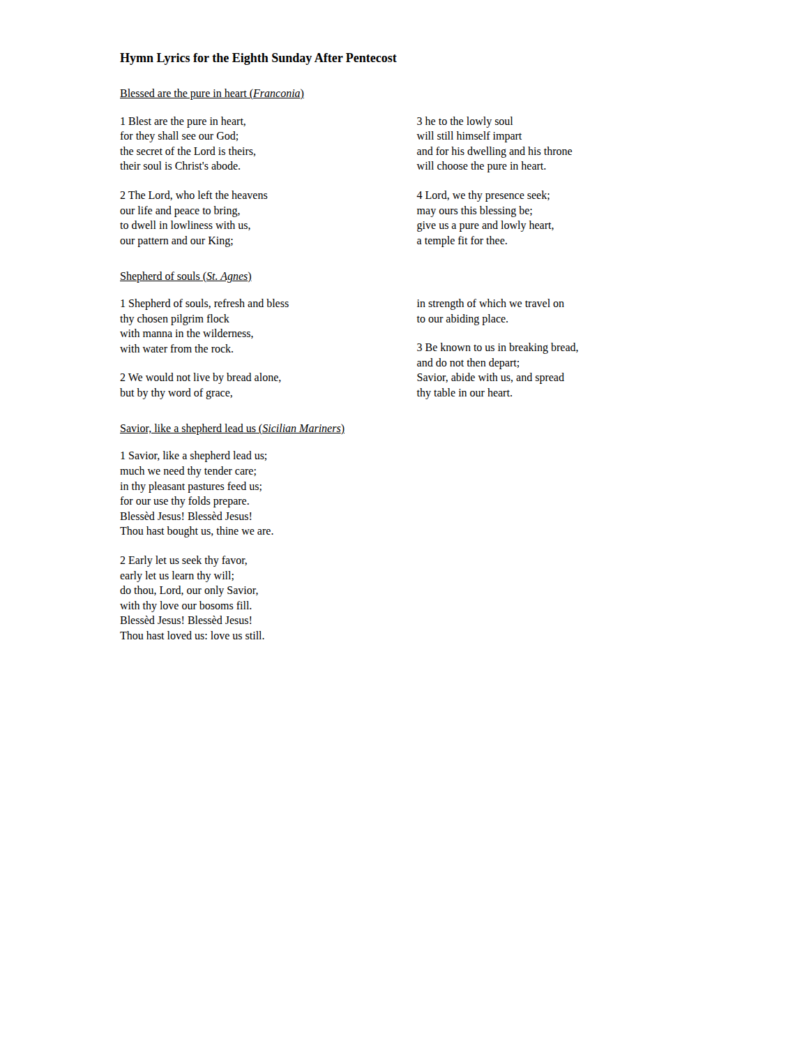Hymn Lyrics for the Eighth Sunday After Pentecost
Blessed are the pure in heart (Franconia)
1 Blest are the pure in heart,
for they shall see our God;
the secret of the Lord is theirs,
their soul is Christ's abode.
2 The Lord, who left the heavens
our life and peace to bring,
to dwell in lowliness with us,
our pattern and our King;
3 he to the lowly soul
will still himself impart
and for his dwelling and his throne
will choose the pure in heart.
4 Lord, we thy presence seek;
may ours this blessing be;
give us a pure and lowly heart,
a temple fit for thee.
Shepherd of souls (St. Agnes)
1 Shepherd of souls, refresh and bless
thy chosen pilgrim flock
with manna in the wilderness,
with water from the rock.
2 We would not live by bread alone,
but by thy word of grace,
in strength of which we travel on
to our abiding place.
3 Be known to us in breaking bread,
and do not then depart;
Savior, abide with us, and spread
thy table in our heart.
Savior, like a shepherd lead us (Sicilian Mariners)
1 Savior, like a shepherd lead us;
much we need thy tender care;
in thy pleasant pastures feed us;
for our use thy folds prepare.
Blessèd Jesus! Blessèd Jesus!
Thou hast bought us, thine we are.
2 Early let us seek thy favor,
early let us learn thy will;
do thou, Lord, our only Savior,
with thy love our bosoms fill.
Blessèd Jesus! Blessèd Jesus!
Thou hast loved us: love us still.